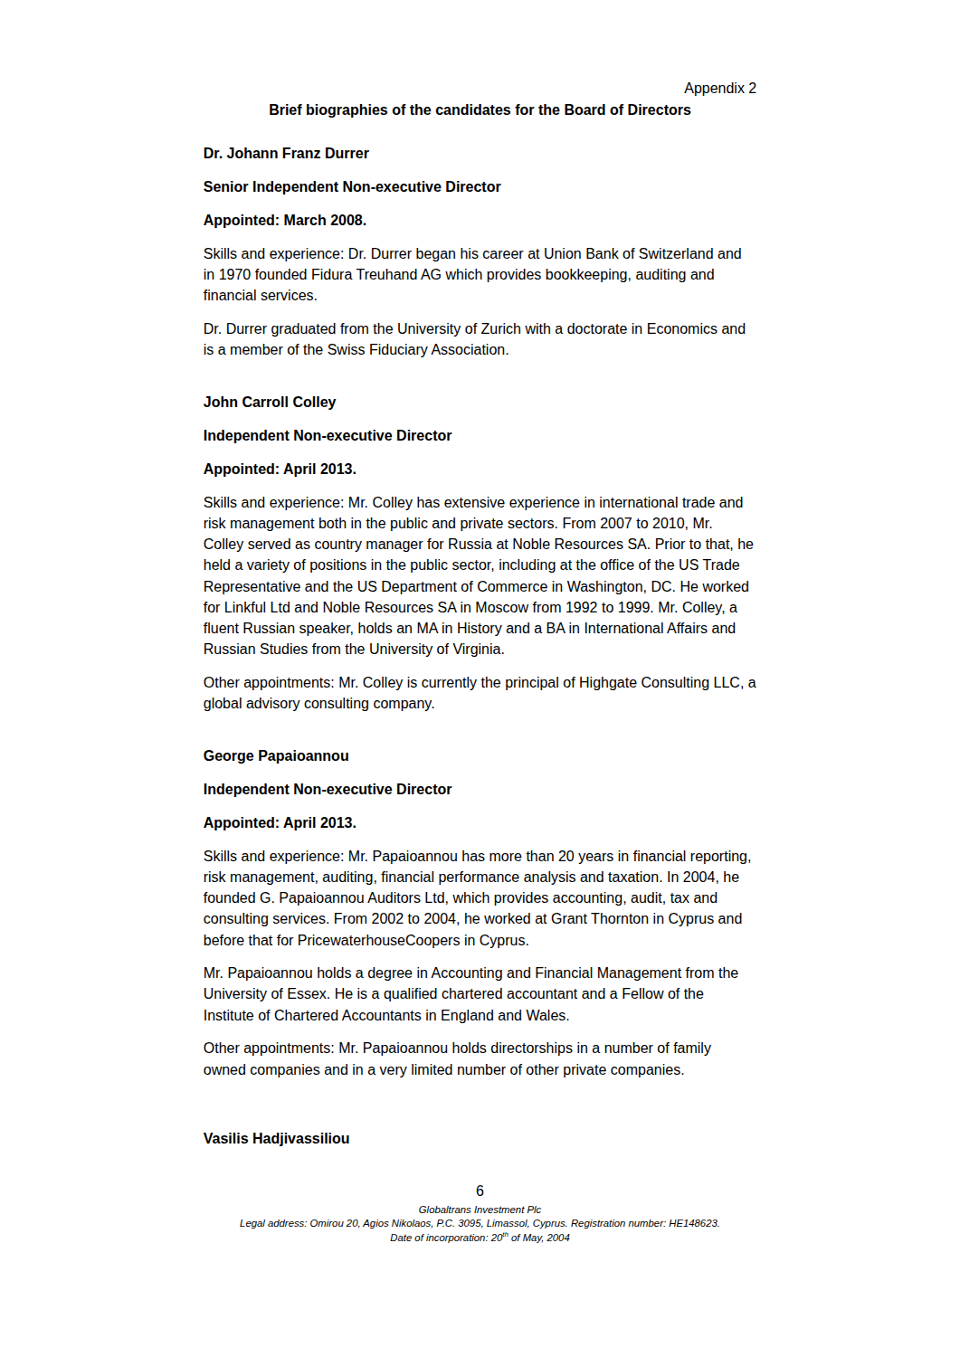Appendix 2
Brief biographies of the candidates for the Board of Directors
Dr. Johann Franz Durrer
Senior Independent Non-executive Director
Appointed: March 2008.
Skills and experience: Dr. Durrer began his career at Union Bank of Switzerland and in 1970 founded Fidura Treuhand AG which provides bookkeeping, auditing and financial services.
Dr. Durrer graduated from the University of Zurich with a doctorate in Economics and is a member of the Swiss Fiduciary Association.
John Carroll Colley
Independent Non-executive Director
Appointed: April 2013.
Skills and experience: Mr. Colley has extensive experience in international trade and risk management both in the public and private sectors. From 2007 to 2010, Mr. Colley served as country manager for Russia at Noble Resources SA. Prior to that, he held a variety of positions in the public sector, including at the office of the US Trade Representative and the US Department of Commerce in Washington, DC. He worked for Linkful Ltd and Noble Resources SA in Moscow from 1992 to 1999. Mr. Colley, a fluent Russian speaker, holds an MA in History and a BA in International Affairs and Russian Studies from the University of Virginia.
Other appointments: Mr. Colley is currently the principal of Highgate Consulting LLC, a global advisory consulting company.
George Papaioannou
Independent Non-executive Director
Appointed: April 2013.
Skills and experience: Mr. Papaioannou has more than 20 years in financial reporting, risk management, auditing, financial performance analysis and taxation. In 2004, he founded G. Papaioannou Auditors Ltd, which provides accounting, audit, tax and consulting services. From 2002 to 2004, he worked at Grant Thornton in Cyprus and before that for PricewaterhouseCoopers in Cyprus.
Mr. Papaioannou holds a degree in Accounting and Financial Management from the University of Essex. He is a qualified chartered accountant and a Fellow of the Institute of Chartered Accountants in England and Wales.
Other appointments: Mr. Papaioannou holds directorships in a number of family owned companies and in a very limited number of other private companies.
Vasilis Hadjivassiliou
6
Globaltrans Investment Plc
Legal address: Omirou 20, Agios Nikolaos, P.C. 3095, Limassol, Cyprus. Registration number: HE148623.
Date of incorporation: 20th of May, 2004